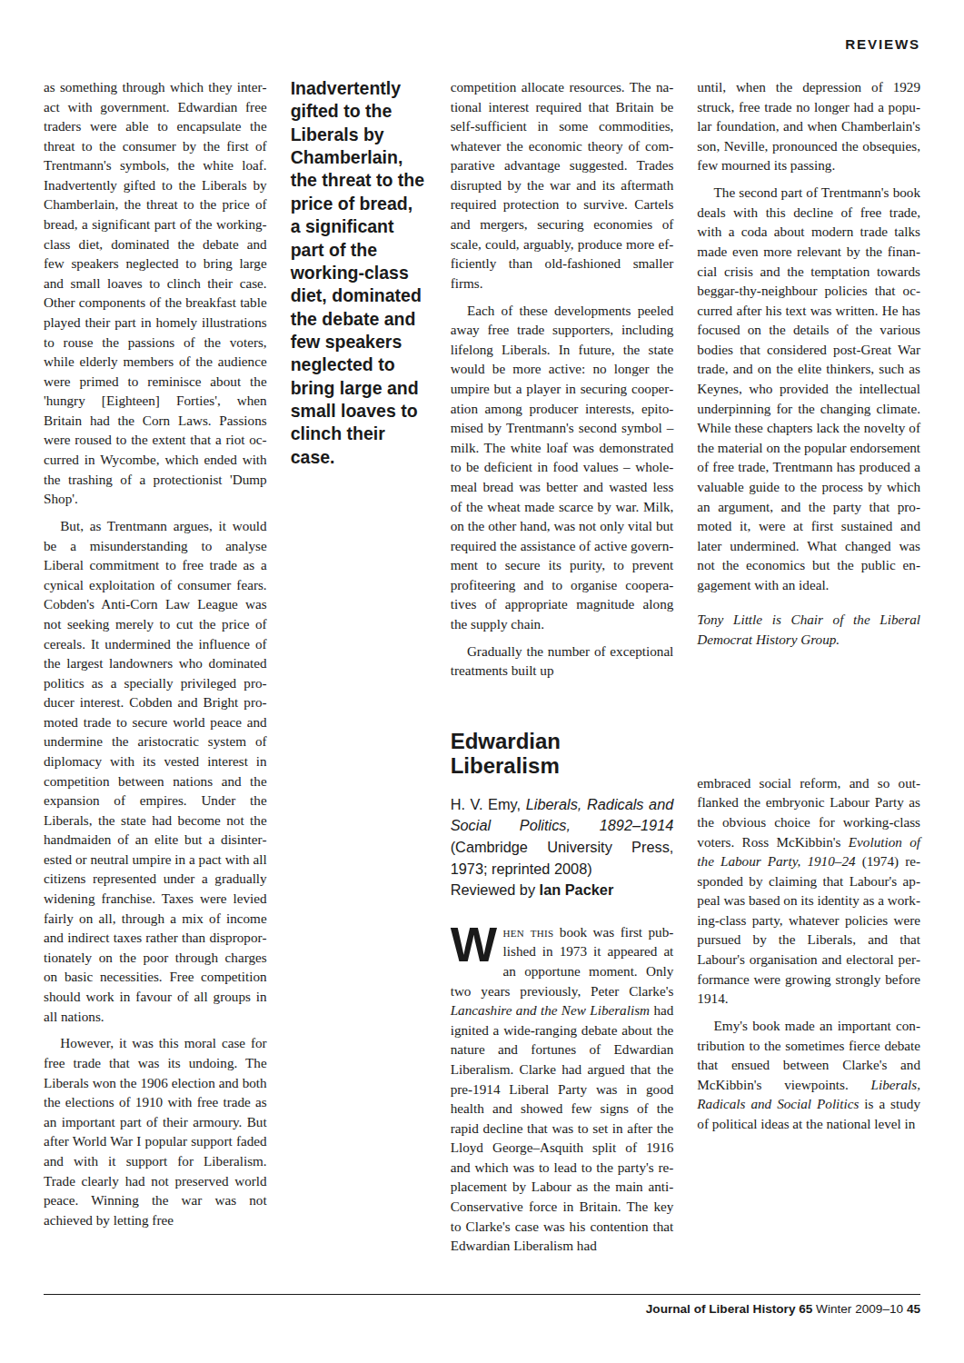REVIEWS
as something through which they interact with government. Edwardian free traders were able to encapsulate the threat to the consumer by the first of Trentmann's symbols, the white loaf. Inadvertently gifted to the Liberals by Chamberlain, the threat to the price of bread, a significant part of the working-class diet, dominated the debate and few speakers neglected to bring large and small loaves to clinch their case. Other components of the breakfast table played their part in homely illustrations to rouse the passions of the voters, while elderly members of the audience were primed to reminisce about the 'hungry [Eighteen] Forties', when Britain had the Corn Laws. Passions were roused to the extent that a riot occurred in Wycombe, which ended with the trashing of a protectionist 'Dump Shop'.
But, as Trentmann argues, it would be a misunderstanding to analyse Liberal commitment to free trade as a cynical exploitation of consumer fears. Cobden's Anti-Corn Law League was not seeking merely to cut the price of cereals. It undermined the influence of the largest landowners who dominated politics as a specially privileged producer interest. Cobden and Bright promoted trade to secure world peace and undermine the aristocratic system of diplomacy with its vested interest in competition between nations and the expansion of empires. Under the Liberals, the state had become not the handmaiden of an elite but a disinterested or neutral umpire in a pact with all citizens represented under a gradually widening franchise. Taxes were levied fairly on all, through a mix of income and indirect taxes rather than disproportionately on the poor through charges on basic necessities. Free competition should work in favour of all groups in all nations.
However, it was this moral case for free trade that was its undoing. The Liberals won the 1906 election and both the elections of 1910 with free trade as an important part of their armoury. But after World War I popular support faded and with it support for Liberalism. Trade clearly had not preserved world peace. Winning the war was not achieved by letting free
Inadvertently gifted to the Liberals by Chamberlain, the threat to the price of bread, a significant part of the working-class diet, dominated the debate and few speakers neglected to bring large and small loaves to clinch their case.
competition allocate resources. The national interest required that Britain be self-sufficient in some commodities, whatever the economic theory of comparative advantage suggested. Trades disrupted by the war and its aftermath required protection to survive. Cartels and mergers, securing economies of scale, could, arguably, produce more efficiently than old-fashioned smaller firms.
Each of these developments peeled away free trade supporters, including lifelong Liberals. In future, the state would be more active: no longer the umpire but a player in securing cooperation among producer interests, epitomised by Trentmann's second symbol – milk. The white loaf was demonstrated to be deficient in food values – wholemeal bread was better and wasted less of the wheat made scarce by war. Milk, on the other hand, was not only vital but required the assistance of active government to secure its purity, to prevent profiteering and to organise cooperatives of appropriate magnitude along the supply chain.
Gradually the number of exceptional treatments built up
Edwardian Liberalism
H. V. Emy, Liberals, Radicals and Social Politics, 1892–1914 (Cambridge University Press, 1973; reprinted 2008)
Reviewed by Ian Packer
When this book was first published in 1973 it appeared at an opportune moment. Only two years previously, Peter Clarke's Lancashire and the New Liberalism had ignited a wide-ranging debate about the nature and fortunes of Edwardian Liberalism. Clarke had argued that the pre-1914 Liberal Party was in good health and showed few signs of the rapid decline that was to set in after the Lloyd George–Asquith split of 1916 and which was to lead to the party's replacement by Labour as the main anti-Conservative force in Britain. The key to Clarke's case was his contention that Edwardian Liberalism had
until, when the depression of 1929 struck, free trade no longer had a popular foundation, and when Chamberlain's son, Neville, pronounced the obsequies, few mourned its passing.
The second part of Trentmann's book deals with this decline of free trade, with a coda about modern trade talks made even more relevant by the financial crisis and the temptation towards beggar-thy-neighbour policies that occurred after his text was written. He has focused on the details of the various bodies that considered post-Great War trade, and on the elite thinkers, such as Keynes, who provided the intellectual underpinning for the changing climate. While these chapters lack the novelty of the material on the popular endorsement of free trade, Trentmann has produced a valuable guide to the process by which an argument, and the party that promoted it, were at first sustained and later undermined. What changed was not the economics but the public engagement with an ideal.
Tony Little is Chair of the Liberal Democrat History Group.
embraced social reform, and so outflanked the embryonic Labour Party as the obvious choice for working-class voters. Ross McKibbin's Evolution of the Labour Party, 1910–24 (1974) responded by claiming that Labour's appeal was based on its identity as a working-class party, whatever policies were pursued by the Liberals, and that Labour's organisation and electoral performance were growing strongly before 1914.
Emy's book made an important contribution to the sometimes fierce debate that ensued between Clarke's and McKibbin's viewpoints. Liberals, Radicals and Social Politics is a study of political ideas at the national level in
Journal of Liberal History 65 Winter 2009–10 45